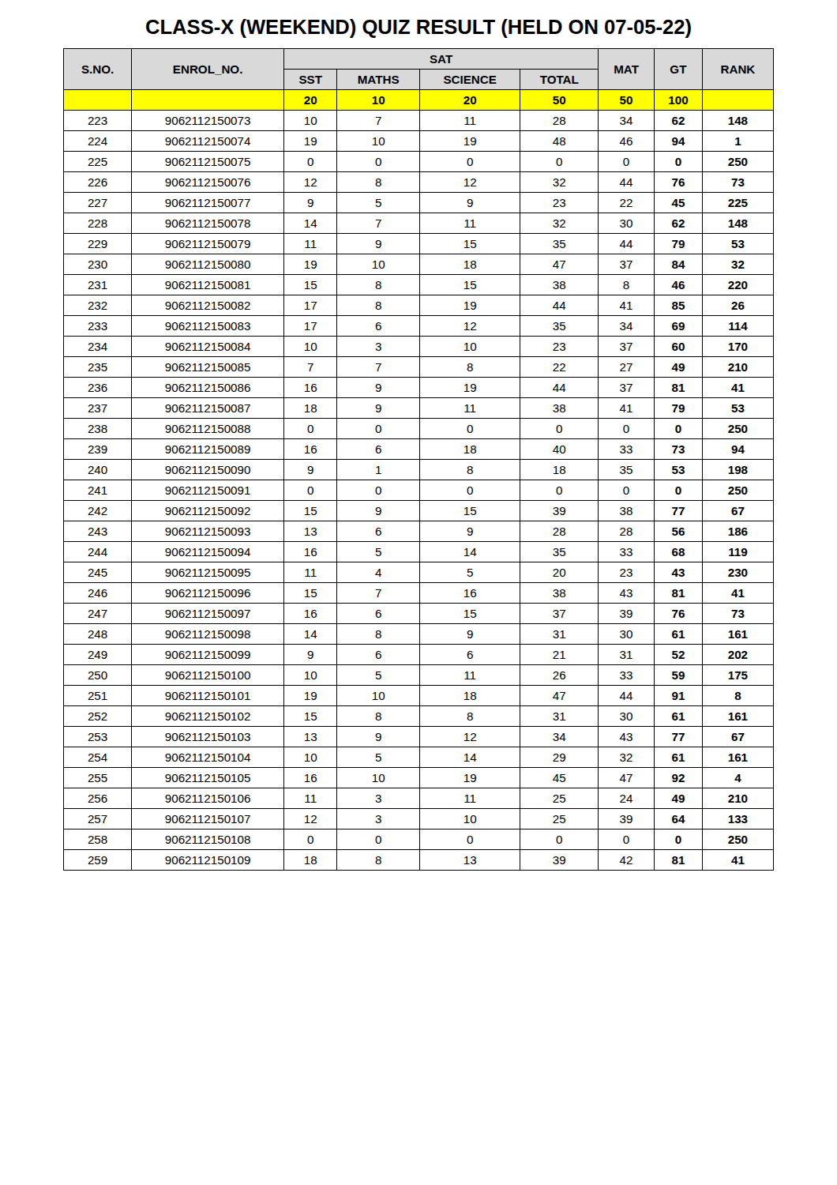CLASS-X (WEEKEND) QUIZ RESULT (HELD ON 07-05-22)
| S.NO. | ENROL_NO. | SAT | MAT | GT | RANK |
| --- | --- | --- | --- | --- | --- |
| SST | MATHS | SCIENCE | TOTAL |
| | | 20 | 10 | 20 | 50 | 50 | 100 | |
| 223 | 9062112150073 | 10 | 7 | 11 | 28 | 34 | 62 | 148 |
| 224 | 9062112150074 | 19 | 10 | 19 | 48 | 46 | 94 | 1 |
| 225 | 9062112150075 | 0 | 0 | 0 | 0 | 0 | 0 | 250 |
| 226 | 9062112150076 | 12 | 8 | 12 | 32 | 44 | 76 | 73 |
| 227 | 9062112150077 | 9 | 5 | 9 | 23 | 22 | 45 | 225 |
| 228 | 9062112150078 | 14 | 7 | 11 | 32 | 30 | 62 | 148 |
| 229 | 9062112150079 | 11 | 9 | 15 | 35 | 44 | 79 | 53 |
| 230 | 9062112150080 | 19 | 10 | 18 | 47 | 37 | 84 | 32 |
| 231 | 9062112150081 | 15 | 8 | 15 | 38 | 8 | 46 | 220 |
| 232 | 9062112150082 | 17 | 8 | 19 | 44 | 41 | 85 | 26 |
| 233 | 9062112150083 | 17 | 6 | 12 | 35 | 34 | 69 | 114 |
| 234 | 9062112150084 | 10 | 3 | 10 | 23 | 37 | 60 | 170 |
| 235 | 9062112150085 | 7 | 7 | 8 | 22 | 27 | 49 | 210 |
| 236 | 9062112150086 | 16 | 9 | 19 | 44 | 37 | 81 | 41 |
| 237 | 9062112150087 | 18 | 9 | 11 | 38 | 41 | 79 | 53 |
| 238 | 9062112150088 | 0 | 0 | 0 | 0 | 0 | 0 | 250 |
| 239 | 9062112150089 | 16 | 6 | 18 | 40 | 33 | 73 | 94 |
| 240 | 9062112150090 | 9 | 1 | 8 | 18 | 35 | 53 | 198 |
| 241 | 9062112150091 | 0 | 0 | 0 | 0 | 0 | 0 | 250 |
| 242 | 9062112150092 | 15 | 9 | 15 | 39 | 38 | 77 | 67 |
| 243 | 9062112150093 | 13 | 6 | 9 | 28 | 28 | 56 | 186 |
| 244 | 9062112150094 | 16 | 5 | 14 | 35 | 33 | 68 | 119 |
| 245 | 9062112150095 | 11 | 4 | 5 | 20 | 23 | 43 | 230 |
| 246 | 9062112150096 | 15 | 7 | 16 | 38 | 43 | 81 | 41 |
| 247 | 9062112150097 | 16 | 6 | 15 | 37 | 39 | 76 | 73 |
| 248 | 9062112150098 | 14 | 8 | 9 | 31 | 30 | 61 | 161 |
| 249 | 9062112150099 | 9 | 6 | 6 | 21 | 31 | 52 | 202 |
| 250 | 9062112150100 | 10 | 5 | 11 | 26 | 33 | 59 | 175 |
| 251 | 9062112150101 | 19 | 10 | 18 | 47 | 44 | 91 | 8 |
| 252 | 9062112150102 | 15 | 8 | 8 | 31 | 30 | 61 | 161 |
| 253 | 9062112150103 | 13 | 9 | 12 | 34 | 43 | 77 | 67 |
| 254 | 9062112150104 | 10 | 5 | 14 | 29 | 32 | 61 | 161 |
| 255 | 9062112150105 | 16 | 10 | 19 | 45 | 47 | 92 | 4 |
| 256 | 9062112150106 | 11 | 3 | 11 | 25 | 24 | 49 | 210 |
| 257 | 9062112150107 | 12 | 3 | 10 | 25 | 39 | 64 | 133 |
| 258 | 9062112150108 | 0 | 0 | 0 | 0 | 0 | 0 | 250 |
| 259 | 9062112150109 | 18 | 8 | 13 | 39 | 42 | 81 | 41 |